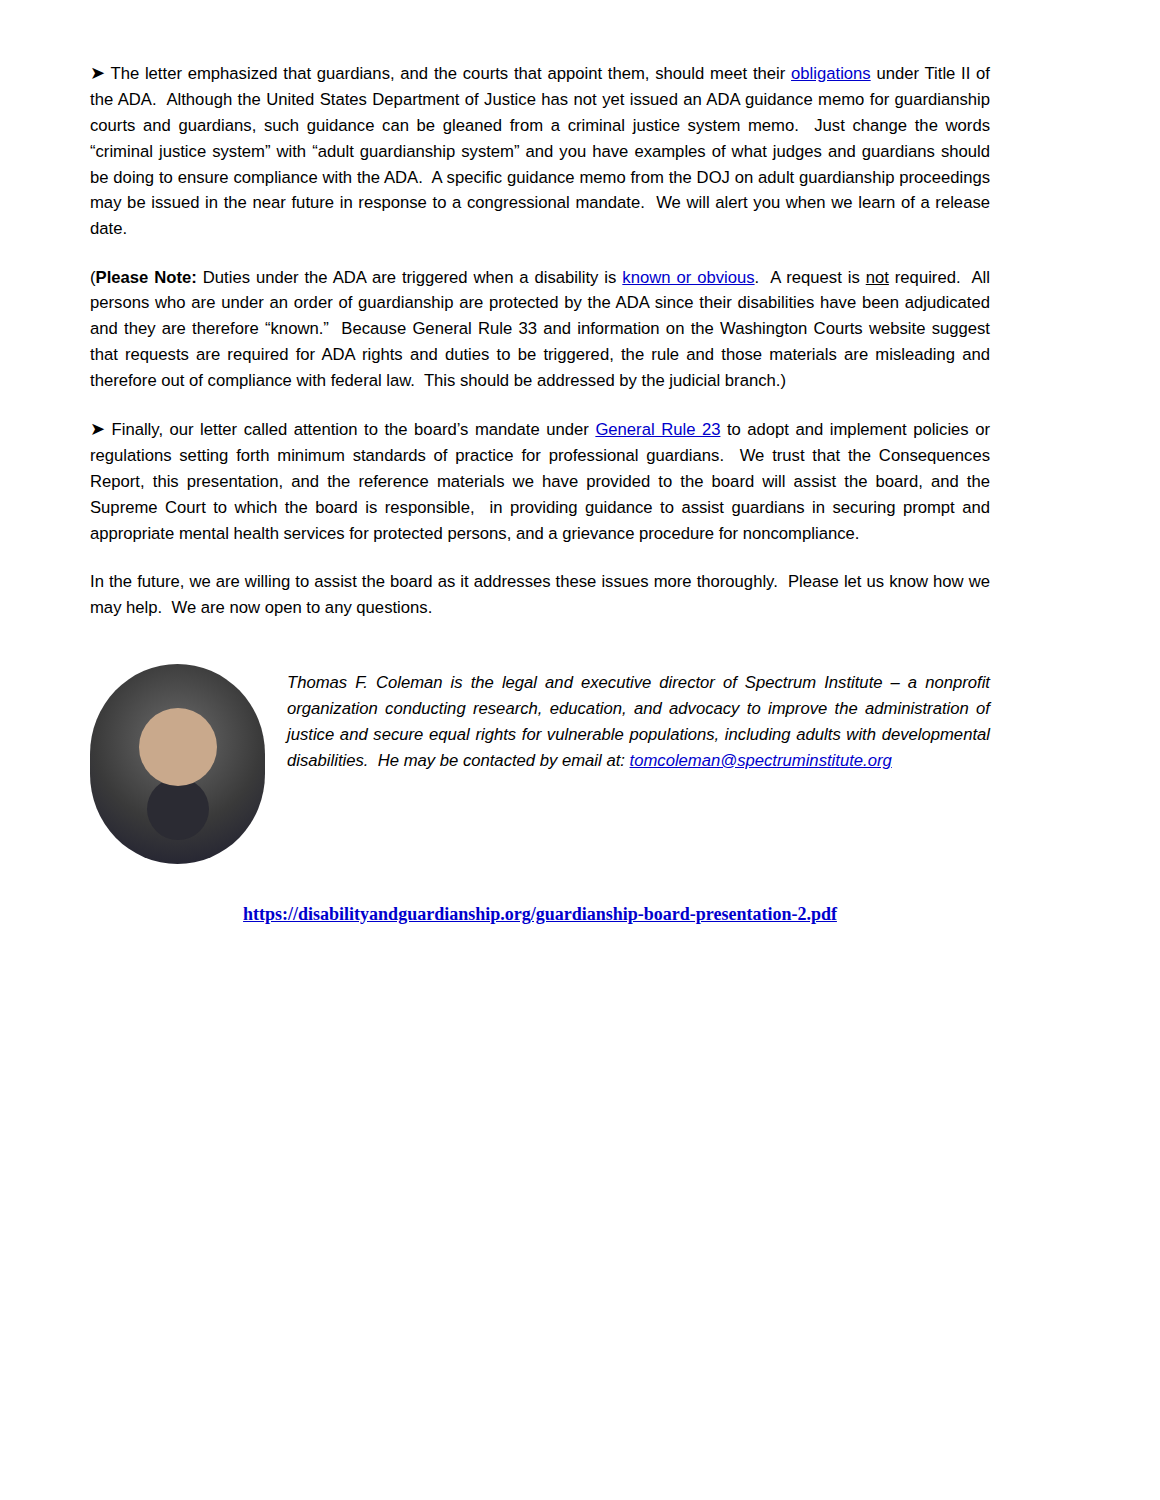➤ The letter emphasized that guardians, and the courts that appoint them, should meet their obligations under Title II of the ADA. Although the United States Department of Justice has not yet issued an ADA guidance memo for guardianship courts and guardians, such guidance can be gleaned from a criminal justice system memo. Just change the words “criminal justice system” with “adult guardianship system” and you have examples of what judges and guardians should be doing to ensure compliance with the ADA. A specific guidance memo from the DOJ on adult guardianship proceedings may be issued in the near future in response to a congressional mandate. We will alert you when we learn of a release date.
(Please Note: Duties under the ADA are triggered when a disability is known or obvious. A request is not required. All persons who are under an order of guardianship are protected by the ADA since their disabilities have been adjudicated and they are therefore “known.” Because General Rule 33 and information on the Washington Courts website suggest that requests are required for ADA rights and duties to be triggered, the rule and those materials are misleading and therefore out of compliance with federal law. This should be addressed by the judicial branch.)
➤ Finally, our letter called attention to the board’s mandate under General Rule 23 to adopt and implement policies or regulations setting forth minimum standards of practice for professional guardians. We trust that the Consequences Report, this presentation, and the reference materials we have provided to the board will assist the board, and the Supreme Court to which the board is responsible, in providing guidance to assist guardians in securing prompt and appropriate mental health services for protected persons, and a grievance procedure for noncompliance.
In the future, we are willing to assist the board as it addresses these issues more thoroughly. Please let us know how we may help. We are now open to any questions.
Thomas F. Coleman is the legal and executive director of Spectrum Institute – a nonprofit organization conducting research, education, and advocacy to improve the administration of justice and secure equal rights for vulnerable populations, including adults with developmental disabilities. He may be contacted by email at: tomcoleman@spectruminstitute.org
https://disabilityandguardianship.org/guardianship-board-presentation-2.pdf